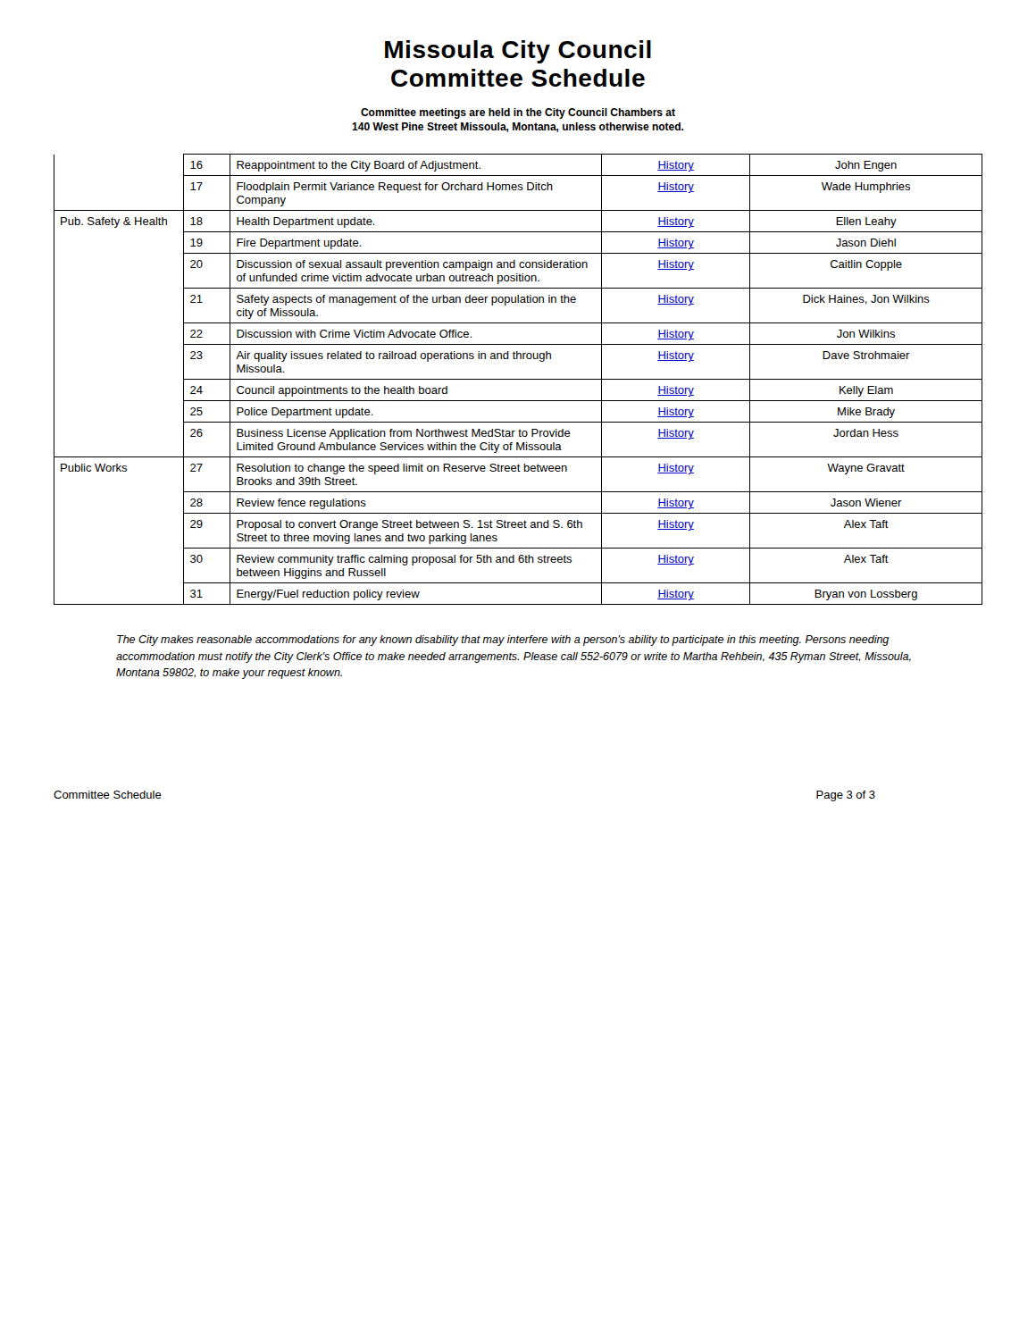Missoula City CouncilCommittee Schedule
Committee meetings are held in the City Council Chambers at
140 West Pine Street Missoula, Montana, unless otherwise noted.
| | 16 | Reappointment to the City Board of Adjustment. | History | John Engen |
| | 17 | Floodplain Permit Variance Request for Orchard Homes Ditch Company | History | Wade Humphries |
| Pub. Safety & Health | 18 | Health Department update. | History | Ellen Leahy |
| 19 | Fire Department update. | History | Jason Diehl |
| 20 | Discussion of sexual assault prevention campaign and consideration of unfunded crime victim advocate urban outreach position. | History | Caitlin Copple |
| 21 | Safety aspects of management of the urban deer population in the city of Missoula. | History | Dick Haines, Jon Wilkins |
| 22 | Discussion with Crime Victim Advocate Office. | History | Jon Wilkins |
| 23 | Air quality issues related to railroad operations in and through Missoula. | History | Dave Strohmaier |
| 24 | Council appointments to the health board | History | Kelly Elam |
| 25 | Police Department update. | History | Mike Brady |
| 26 | Business License Application from Northwest MedStar to Provide Limited Ground Ambulance Services within the City of Missoula | History | Jordan Hess |
| Public Works | 27 | Resolution to change the speed limit on Reserve Street between Brooks and 39th Street. | History | Wayne Gravatt |
| 28 | Review fence regulations | History | Jason Wiener |
| 29 | Proposal to convert Orange Street between S. 1st Street and S. 6th Street to three moving lanes and two parking lanes | History | Alex Taft |
| 30 | Review community traffic calming proposal for 5th and 6th streets between Higgins and Russell | History | Alex Taft |
| 31 | Energy/Fuel reduction policy review | History | Bryan von Lossberg |
The City makes reasonable accommodations for any known disability that may interfere with a person's ability to participate in this meeting. Persons needing accommodation must notify the City Clerk's Office to make needed arrangements. Please call 552-6079 or write to Martha Rehbein, 435 Ryman Street, Missoula, Montana 59802, to make your request known.
Committee Schedule
Page 3 of 3